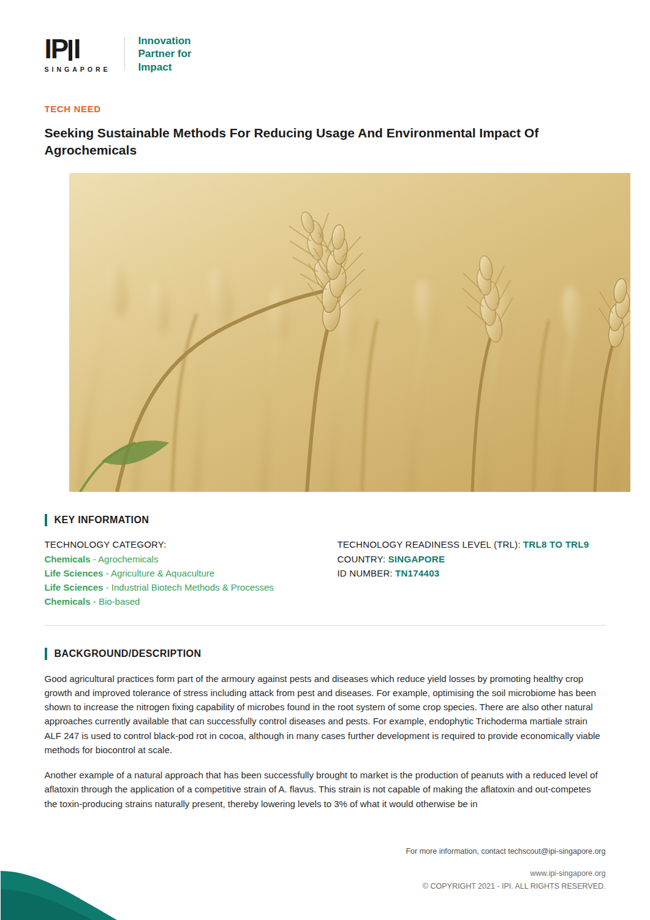IP I
SINGAPORE
Innovation
Partner for
Impact
TECH NEED
Seeking Sustainable Methods For Reducing Usage And Environmental Impact Of Agrochemicals
Key Information
TECHNOLOGY CATEGORY:
Chemicals - Agrochemicals
Life Sciences - Agriculture & Aquaculture
Life Sciences - Industrial Biotech Methods & Processes
Chemicals - Bio-based
TECHNOLOGY READINESS LEVEL (TRL): TRL8 TO TRL9
COUNTRY: SINGAPORE
ID NUMBER: TN174403
Background/Description
Good agricultural practices form part of the armoury against pests and diseases which reduce yield losses by promoting healthy crop growth and improved tolerance of stress including attack from pest and diseases. For example, optimising the soil microbiome has been shown to increase the nitrogen fixing capability of microbes found in the root system of some crop species. There are also other natural approaches currently available that can successfully control diseases and pests. For example, endophytic Trichoderma martiale strain ALF 247 is used to control black-pod rot in cocoa, although in many cases further development is required to provide economically viable methods for biocontrol at scale.
Another example of a natural approach that has been successfully brought to market is the production of peanuts with a reduced level of aflatoxin through the application of a competitive strain of A. flavus. This strain is not capable of making the aflatoxin and out-competes the toxin-producing strains naturally present, thereby lowering levels to 3% of what it would otherwise be in
For more information, contact techscout@ipi-singapore.org
www.ipi-singapore.org
© COPYRIGHT 2021 - IPI. ALL RIGHTS RESERVED.